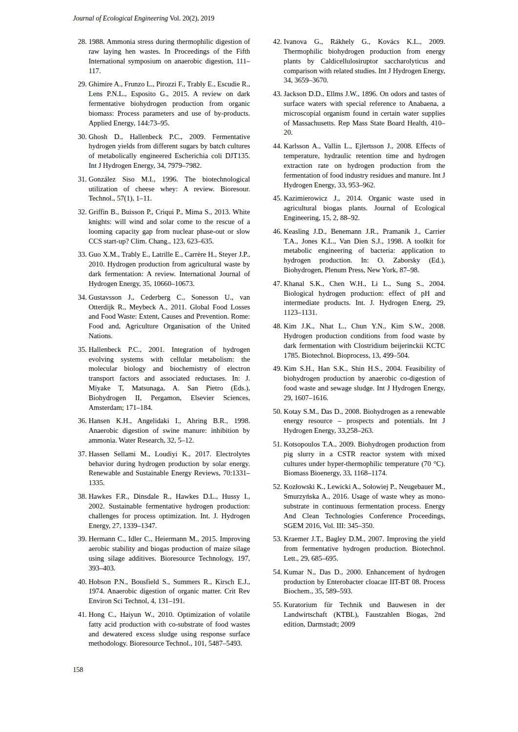Journal of Ecological Engineering Vol. 20(2), 2019
1988. Ammonia stress during thermophilic digestion of raw laying hen wastes. In Proceedings of the Fifth International symposium on anaerobic digestion, 111–117.
Ghimire A., Frunzo L., Pirozzi F., Trably E., Escudie R., Lens P.N.L., Esposito G., 2015. A review on dark fermentative biohydrogen production from organic biomass: Process parameters and use of by-products. Applied Energy, 144:73–95.
Ghosh D., Hallenbeck P.C., 2009. Fermentative hydrogen yields from different sugars by batch cultures of metabolically engineered Escherichia coli DJT135. Int J Hydrogen Energy, 34, 7979–7982.
González Siso M.I., 1996. The biotechnological utilization of cheese whey: A review. Bioresour. Technol., 57(1), 1–11.
Griffin B., Buisson P., Criqui P., Mima S., 2013. White knights: will wind and solar come to the rescue of a looming capacity gap from nuclear phase-out or slow CCS start-up? Clim. Chang., 123, 623–635.
Guo X.M., Trably E., Latrille E., Carrère H., Steyer J.P., 2010. Hydrogen production from agricultural waste by dark fermentation: A review. International Journal of Hydrogen Energy, 35, 10660–10673.
Gustavsson J., Cederberg C., Sonesson U., van Otterdijk R., Meybeck A., 2011. Global Food Losses and Food Waste: Extent, Causes and Prevention. Rome: Food and, Agriculture Organisation of the United Nations.
Hallenbeck P.C., 2001. Integration of hydrogen evolving systems with cellular metabolism: the molecular biology and biochemistry of electron transport factors and associated reductases. In: J. Miyake T, Matsunaga, A. San Pietro (Eds.), Biohydrogen II, Pergamon, Elsevier Sciences, Amsterdam; 171–184.
Hansen K.H., Angelidaki I., Ahring B.R., 1998. Anaerobic digestion of swine manure: inhibition by ammonia. Water Research, 32, 5–12.
Hassen Sellami M., Loudiyi K., 2017. Electrolytes behavior during hydrogen production by solar energy. Renewable and Sustainable Energy Reviews, 70:1331–1335.
Hawkes F.R., Dinsdale R., Hawkes D.L., Hussy I., 2002. Sustainable fermentative hydrogen production: challenges for process optimization. Int. J. Hydrogen Energy, 27, 1339–1347.
Hermann C., Idler C., Heiermann M., 2015. Improving aerobic stability and biogas production of maize silage using silage additives. Bioresource Technology, 197, 393–403.
Hobson P.N., Bousfield S., Summers R., Kirsch E.J., 1974. Anaerobic digestion of organic matter. Crit Rev Environ Sci Technol, 4, 131–191.
Hong C., Haiyun W., 2010. Optimization of volatile fatty acid production with co-substrate of food wastes and dewatered excess sludge using response surface methodology. Bioresource Technol., 101, 5487–5493.
Ivanova G., Rákhely G., Kovács K.L., 2009. Thermophilic biohydrogen production from energy plants by Caldicellulosiruptor saccharolyticus and comparison with related studies. Int J Hydrogen Energy, 34, 3659–3670.
Jackson D.D., Ellms J.W., 1896. On odors and tastes of surface waters with special reference to Anabaena, a microscopial organism found in certain water supplies of Massachusetts. Rep Mass State Board Health, 410–20.
Karlsson A., Vallin L., Ejlertsson J., 2008. Effects of temperature, hydraulic retention time and hydrogen extraction rate on hydrogen production from the fermentation of food industry residues and manure. Int J Hydrogen Energy, 33, 953–962.
Kazimierowicz J., 2014. Organic waste used in agricultural biogas plants. Journal of Ecological Engineering, 15, 2, 88–92.
Keasling J.D., Benemann J.R., Pramanik J., Carrier T.A., Jones K.L., Van Dien S.J., 1998. A toolkit for metabolic engineering of bacteria: application to hydrogen production. In: O. Zaborsky (Ed.), Biohydrogen, Plenum Press, New York, 87–98.
Khanal S.K., Chen W.H., Li L., Sung S., 2004. Biological hydrogen production: effect of pH and intermediate products. Int. J. Hydrogen Energ, 29, 1123–1131.
Kim J.K., Nhat L., Chun Y.N., Kim S.W., 2008. Hydrogen production conditions from food waste by dark fermentation with Clostridium beijerinckii KCTC 1785. Biotechnol. Bioprocess, 13, 499–504.
Kim S.H., Han S.K., Shin H.S., 2004. Feasibility of biohydrogen production by anaerobic co-digestion of food waste and sewage sludge. Int J Hydrogen Energy, 29, 1607–1616.
Kotay S.M., Das D., 2008. Biohydrogen as a renewable energy resource – prospects and potentials. Int J Hydrogen Energy, 33,258–263.
Kotsopoulos T.A., 2009. Biohydrogen production from pig slurry in a CSTR reactor system with mixed cultures under hyper-thermophilic temperature (70 °C). Biomass Bioenergy, 33, 1168–1174.
Kozłowski K., Lewicki A., Sołowiej P., Neugebauer M., Smurzyńska A., 2016. Usage of waste whey as mono-substrate in continuous fermentation process. Energy And Clean Technologies Conference Proceedings, SGEM 2016, Vol. III: 345–350.
Kraemer J.T., Bagley D.M., 2007. Improving the yield from fermentative hydrogen production. Biotechnol. Lett., 29, 685–695.
Kumar N., Das D., 2000. Enhancement of hydrogen production by Enterobacter cloacae IIT-BT 08. Process Biochem., 35, 589–593.
Kuratorium für Technik und Bauwesen in der Landwirtschaft (KTBL), Faustzahlen Biogas, 2nd edition, Darmstadt; 2009
158